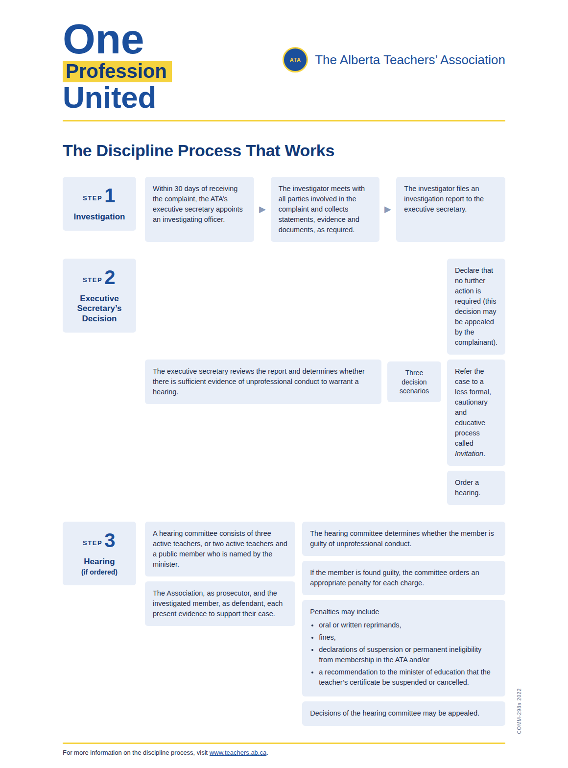One Profession United
The Alberta Teachers’ Association
The Discipline Process That Works
Step1
Investigation
Within 30 days of receiving the complaint, the ATA’s executive secretary appoints an investigating officer.
▶
The investigator meets with all parties involved in the complaint and collects statements, evidence and documents, as required.
▶
The investigator files an investigation report to the executive secretary.
Step2
Executive
Secretary’s
Decision
The executive secretary reviews the report and determines whether there is sufficient evidence of unprofessional conduct to warrant a hearing.
Three decision scenarios
Declare that no further action is required (this decision may be appealed by the complainant).
Refer the case to a less formal, cautionary and educative process called Invitation.
Order a hearing.
Step3
Hearing(if ordered)
A hearing committee consists of three active teachers, or two active teachers and a public member who is named by the minister.
The Association, as prosecutor, and the investigated member, as defendant, each present evidence to support their case.
The hearing committee determines whether the member is guilty of unprofessional conduct.
If the member is found guilty, the committee orders an appropriate penalty for each charge.
Penalties may include
oral or written reprimands,
fines,
declarations of suspension or permanent ineligibility from membership in the ATA and/or
a recommendation to the minister of education that the teacher’s certificate be suspended or cancelled.
Decisions of the hearing committee may be appealed.
For more information on the discipline process, visit www.teachers.ab.ca.
COMM-298a 2022